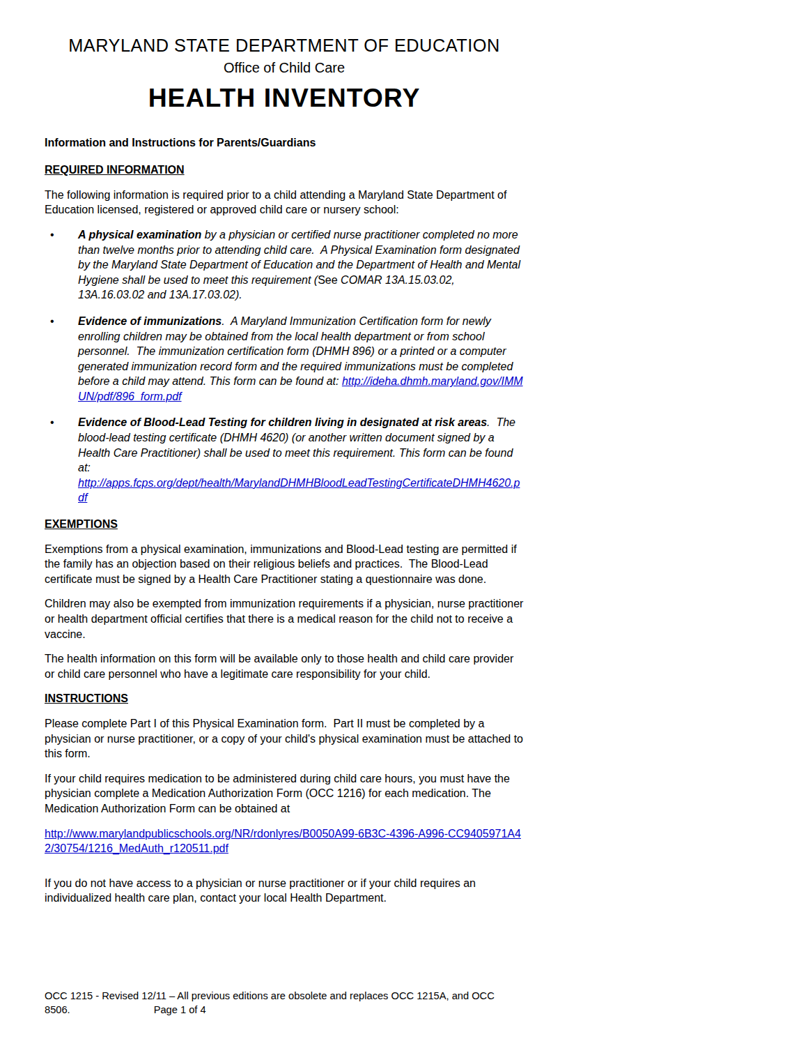MARYLAND STATE DEPARTMENT OF EDUCATION
Office of Child Care
HEALTH INVENTORY
Information and Instructions for Parents/Guardians
REQUIRED INFORMATION
The following information is required prior to a child attending a Maryland State Department of Education licensed, registered or approved child care or nursery school:
A physical examination by a physician or certified nurse practitioner completed no more than twelve months prior to attending child care. A Physical Examination form designated by the Maryland State Department of Education and the Department of Health and Mental Hygiene shall be used to meet this requirement (See COMAR 13A.15.03.02, 13A.16.03.02 and 13A.17.03.02).
Evidence of immunizations. A Maryland Immunization Certification form for newly enrolling children may be obtained from the local health department or from school personnel. The immunization certification form (DHMH 896) or a printed or a computer generated immunization record form and the required immunizations must be completed before a child may attend. This form can be found at: http://ideha.dhmh.maryland.gov/IMMUN/pdf/896_form.pdf
Evidence of Blood-Lead Testing for children living in designated at risk areas. The blood-lead testing certificate (DHMH 4620) (or another written document signed by a Health Care Practitioner) shall be used to meet this requirement. This form can be found at:
http://apps.fcps.org/dept/health/MarylandDHMHBloodLeadTestingCertificateDHMH4620.pdf
EXEMPTIONS
Exemptions from a physical examination, immunizations and Blood-Lead testing are permitted if the family has an objection based on their religious beliefs and practices. The Blood-Lead certificate must be signed by a Health Care Practitioner stating a questionnaire was done.
Children may also be exempted from immunization requirements if a physician, nurse practitioner or health department official certifies that there is a medical reason for the child not to receive a vaccine.
The health information on this form will be available only to those health and child care provider or child care personnel who have a legitimate care responsibility for your child.
INSTRUCTIONS
Please complete Part I of this Physical Examination form. Part II must be completed by a physician or nurse practitioner, or a copy of your child's physical examination must be attached to this form.
If your child requires medication to be administered during child care hours, you must have the physician complete a Medication Authorization Form (OCC 1216) for each medication. The Medication Authorization Form can be obtained at
http://www.marylandpublicschools.org/NR/rdonlyres/B0050A99-6B3C-4396-A996-CC9405971A42/30754/1216_MedAuth_r120511.pdf
If you do not have access to a physician or nurse practitioner or if your child requires an individualized health care plan, contact your local Health Department.
OCC 1215 - Revised 12/11 – All previous editions are obsolete and replaces OCC 1215A, and OCC
8506. Page 1 of 4